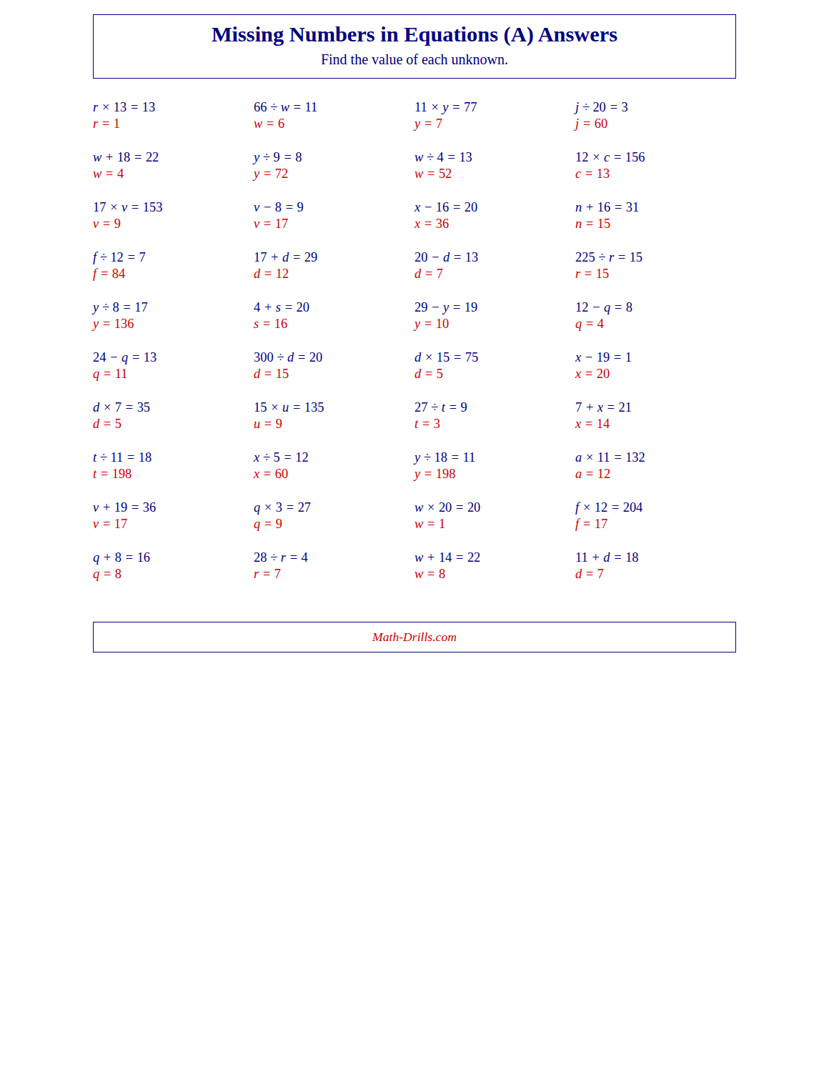Missing Numbers in Equations (A) Answers
Find the value of each unknown.
| r × 13 = 13 r = 1 | 66 ÷ w = 11 w = 6 | 11 × y = 77 y = 7 | j ÷ 20 = 3 j = 60 |
| w + 18 = 22 w = 4 | y ÷ 9 = 8 y = 72 | w ÷ 4 = 13 w = 52 | 12 × c = 156 c = 13 |
| 17 × v = 153 v = 9 | v − 8 = 9 v = 17 | x − 16 = 20 x = 36 | n + 16 = 31 n = 15 |
| f ÷ 12 = 7 f = 84 | 17 + d = 29 d = 12 | 20 − d = 13 d = 7 | 225 ÷ r = 15 r = 15 |
| y ÷ 8 = 17 y = 136 | 4 + s = 20 s = 16 | 29 − y = 19 y = 10 | 12 − q = 8 q = 4 |
| 24 − q = 13 q = 11 | 300 ÷ d = 20 d = 15 | d × 15 = 75 d = 5 | x − 19 = 1 x = 20 |
| d × 7 = 35 d = 5 | 15 × u = 135 u = 9 | 27 ÷ t = 9 t = 3 | 7 + x = 21 x = 14 |
| t ÷ 11 = 18 t = 198 | x ÷ 5 = 12 x = 60 | y ÷ 18 = 11 y = 198 | a × 11 = 132 a = 12 |
| v + 19 = 36 v = 17 | q × 3 = 27 q = 9 | w × 20 = 20 w = 1 | f × 12 = 204 f = 17 |
| q + 8 = 16 q = 8 | 28 ÷ r = 4 r = 7 | w + 14 = 22 w = 8 | 11 + d = 18 d = 7 |
Math-Drills.com